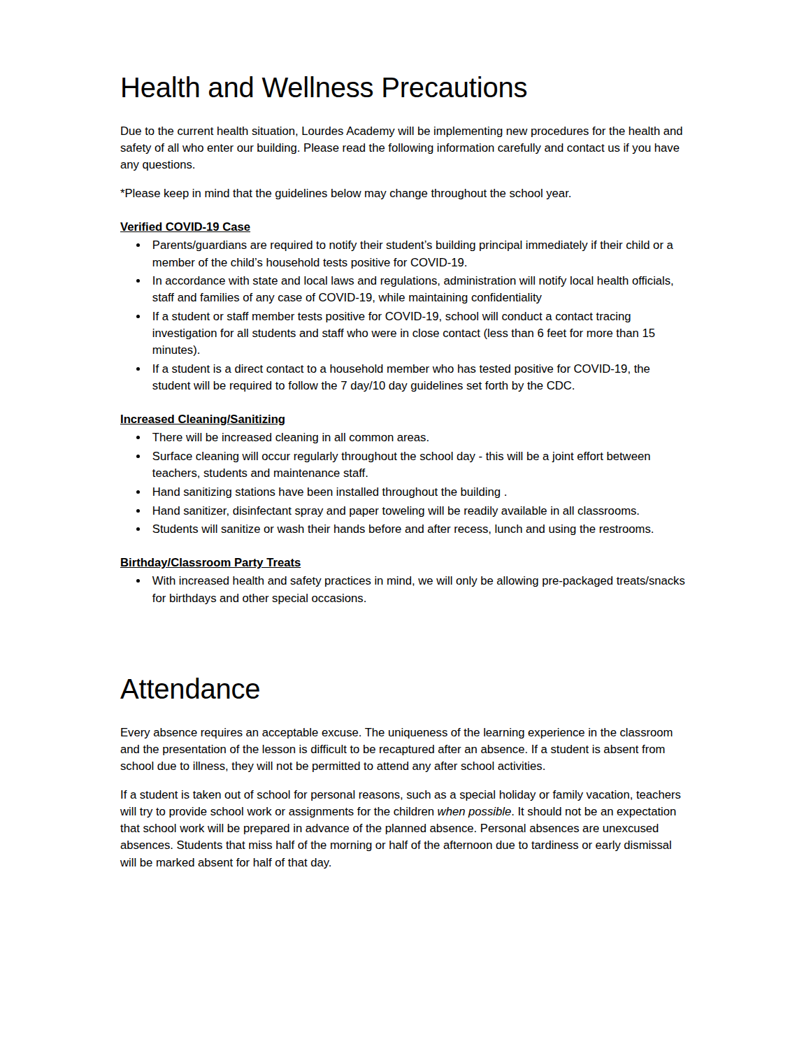Health and Wellness Precautions
Due to the current health situation, Lourdes Academy will be implementing new procedures for the health and safety of all who enter our building. Please read the following information carefully and contact us if you have any questions.
*Please keep in mind that the guidelines below may change throughout the school year.
Verified COVID-19 Case
Parents/guardians are required to notify their student’s building principal immediately if their child or a member of the child’s household tests positive for COVID-19.
In accordance with state and local laws and regulations, administration will notify local health officials, staff and families of any case of COVID-19, while maintaining confidentiality
If a student or staff member tests positive for COVID-19, school will conduct a contact tracing investigation for all students and staff who were in close contact (less than 6 feet for more than 15 minutes).
If a student is a direct contact to a household member who has tested positive for COVID-19, the student will be required to follow the 7 day/10 day guidelines set forth by the CDC.
Increased Cleaning/Sanitizing
There will be increased cleaning in all common areas.
Surface cleaning will occur regularly throughout the school day - this will be a joint effort between teachers, students and maintenance staff.
Hand sanitizing stations have been installed throughout the building .
Hand sanitizer, disinfectant spray and paper toweling will be readily available in all classrooms.
Students will sanitize or wash their hands before and after recess, lunch and using the restrooms.
Birthday/Classroom Party Treats
With increased health and safety practices in mind, we will only be allowing pre-packaged treats/snacks for birthdays and other special occasions.
Attendance
Every absence requires an acceptable excuse. The uniqueness of the learning experience in the classroom and the presentation of the lesson is difficult to be recaptured after an absence. If a student is absent from school due to illness, they will not be permitted to attend any after school activities.
If a student is taken out of school for personal reasons, such as a special holiday or family vacation, teachers will try to provide school work or assignments for the children when possible. It should not be an expectation that school work will be prepared in advance of the planned absence. Personal absences are unexcused absences. Students that miss half of the morning or half of the afternoon due to tardiness or early dismissal will be marked absent for half of that day.